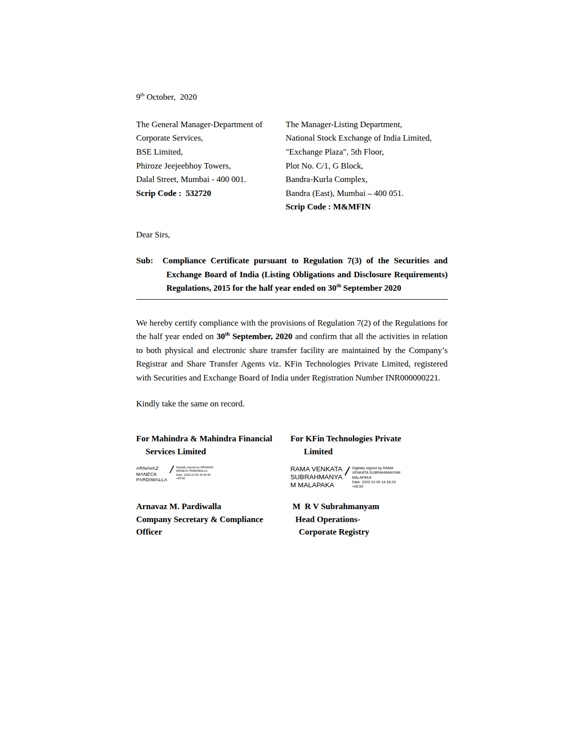9th October, 2020
| The General Manager-Department of Corporate Services, BSE Limited, Phiroze Jeejeebhoy Towers, Dalal Street, Mumbai - 400 001. Scrip Code : 532720 | The Manager-Listing Department, National Stock Exchange of India Limited, "Exchange Plaza", 5th Floor, Plot No. C/1, G Block, Bandra-Kurla Complex, Bandra (East), Mumbai – 400 051. Scrip Code : M&MFIN |
Dear Sirs,
Sub: Compliance Certificate pursuant to Regulation 7(3) of the Securities and Exchange Board of India (Listing Obligations and Disclosure Requirements) Regulations, 2015 for the half year ended on 30th September 2020
We hereby certify compliance with the provisions of Regulation 7(2) of the Regulations for the half year ended on 30th September, 2020 and confirm that all the activities in relation to both physical and electronic share transfer facility are maintained by the Company’s Registrar and Share Transfer Agents viz. KFin Technologies Private Limited, registered with Securities and Exchange Board of India under Registration Number INR000000221.
Kindly take the same on record.
| For Mahindra & Mahindra Financial Services Limited ARNAVAZ MANECK PARDIWALLA / Digitally signed by ARNAVAZ MANECK PARDIWALLA Date: 2020.10.09 15:06:36 +05'30' Arnavaz M. Pardiwalla Company Secretary & Compliance Officer | For KFin Technologies Private Limited RAMA VENKATA SUBRAHMANYA M MALAPAKA / Digitally signed by RAMA VENKATA SUBRAHMANYAM MALAPAKA Date: 2020.10.09 14:18:29 +05'30' M R V Subrahmanyam Head Operations- Corporate Registry |